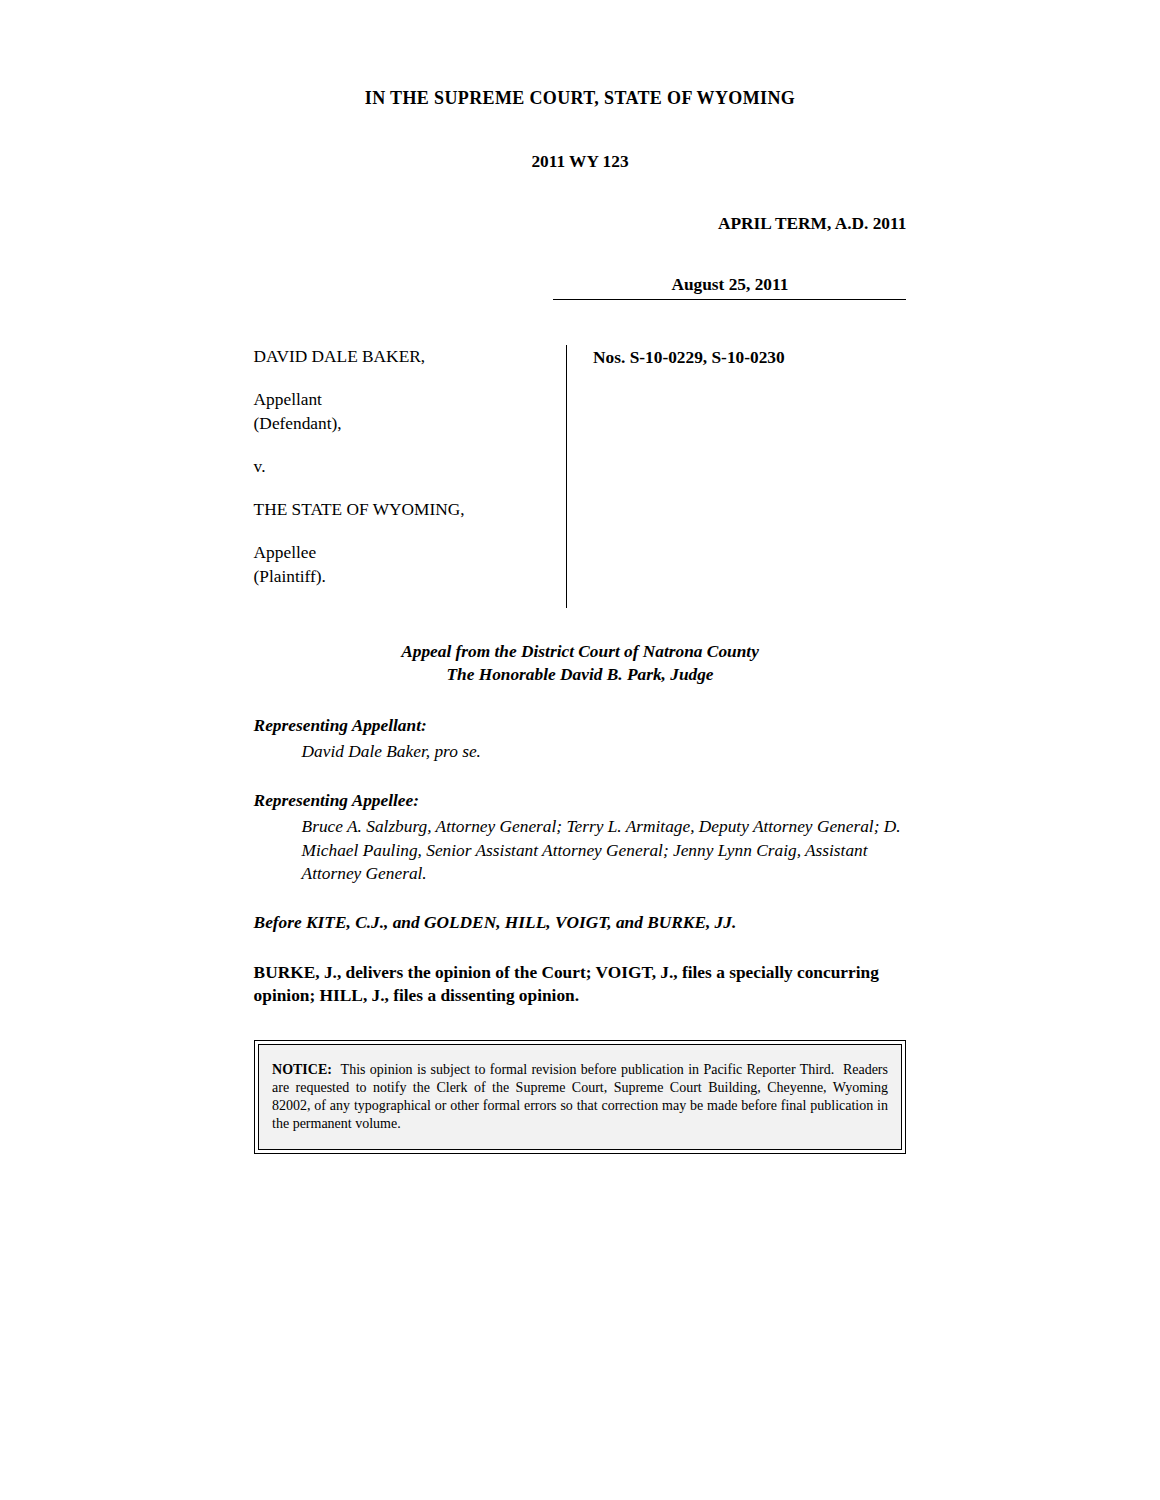IN THE SUPREME COURT, STATE OF WYOMING
2011 WY 123
APRIL TERM, A.D. 2011
August 25, 2011
| DAVID DALE BAKER, Appellant (Defendant), v. THE STATE OF WYOMING, Appellee (Plaintiff). | | Nos. S-10-0229, S-10-0230 |
Appeal from the District Court of Natrona County
The Honorable David B. Park, Judge
Representing Appellant:
David Dale Baker, pro se.
Representing Appellee:
Bruce A. Salzburg, Attorney General; Terry L. Armitage, Deputy Attorney General; D. Michael Pauling, Senior Assistant Attorney General; Jenny Lynn Craig, Assistant Attorney General.
Before KITE, C.J., and GOLDEN, HILL, VOIGT, and BURKE, JJ.
BURKE, J., delivers the opinion of the Court; VOIGT, J., files a specially concurring opinion; HILL, J., files a dissenting opinion.
NOTICE: This opinion is subject to formal revision before publication in Pacific Reporter Third. Readers are requested to notify the Clerk of the Supreme Court, Supreme Court Building, Cheyenne, Wyoming 82002, of any typographical or other formal errors so that correction may be made before final publication in the permanent volume.